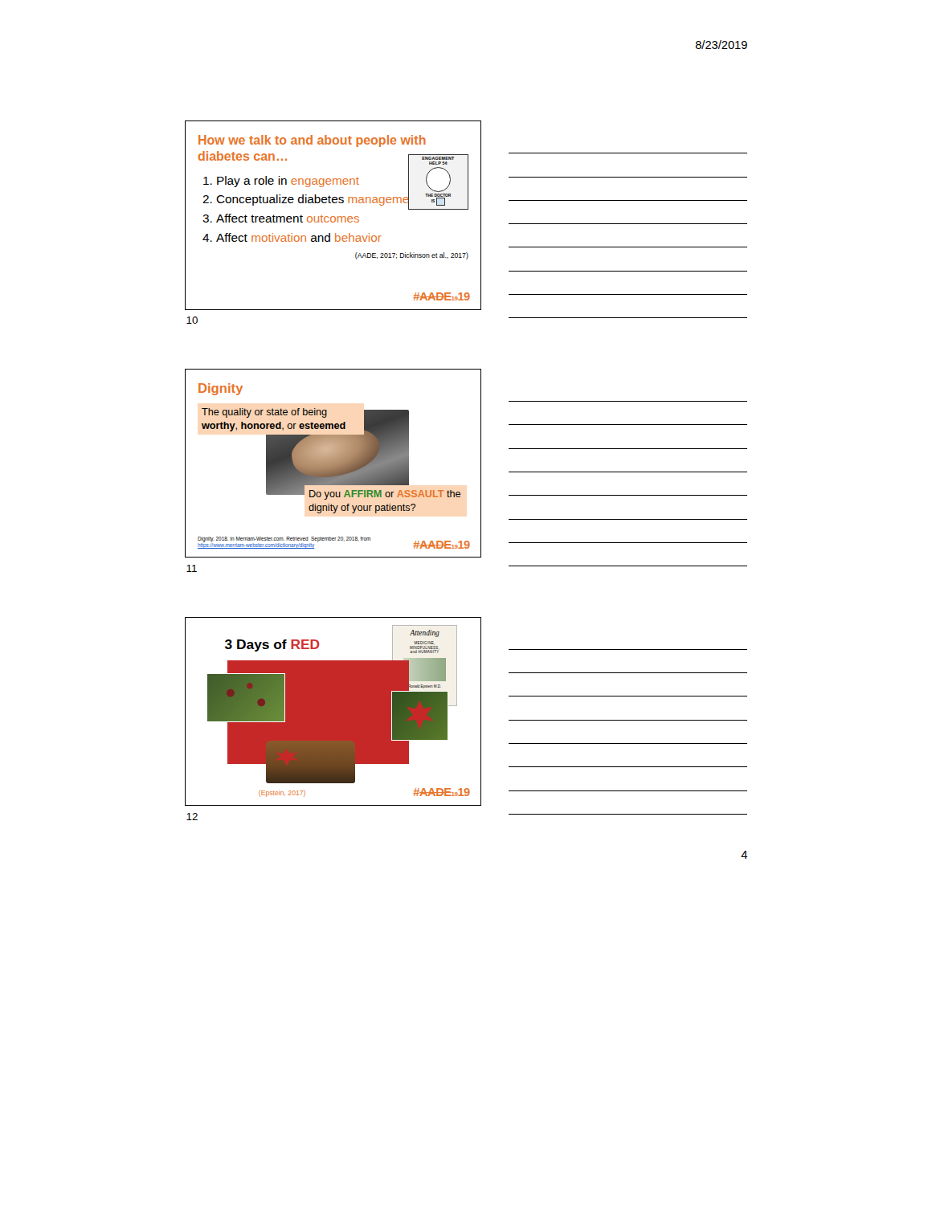8/23/2019
How we talk to and about people with diabetes can…
ENGAGEMENT
HELP 5¢
THE DOCTOR
IS
Play a role in engagement
Conceptualize diabetes management
Affect treatment outcomes
Affect motivation and behavior
(AADE, 2017; Dickinson et al., 2017)
#AADE1919
10
Dignity
The quality or state of being worthy, honored, or esteemed
Do you AFFIRM or ASSAULT the dignity of your patients?
Dignity. 2018. In Merriam-Wester.com. Retrieved September 20, 2018, from
https://www.merriam-webster.com/dictionary/dignity
#AADE1919
11
3 Days of RED
Attending
MEDICINE,
MINDFULNESS,
and HUMANITY
Ronald Epstein M.D.
(Epstein, 2017)
#AADE1919
12
4